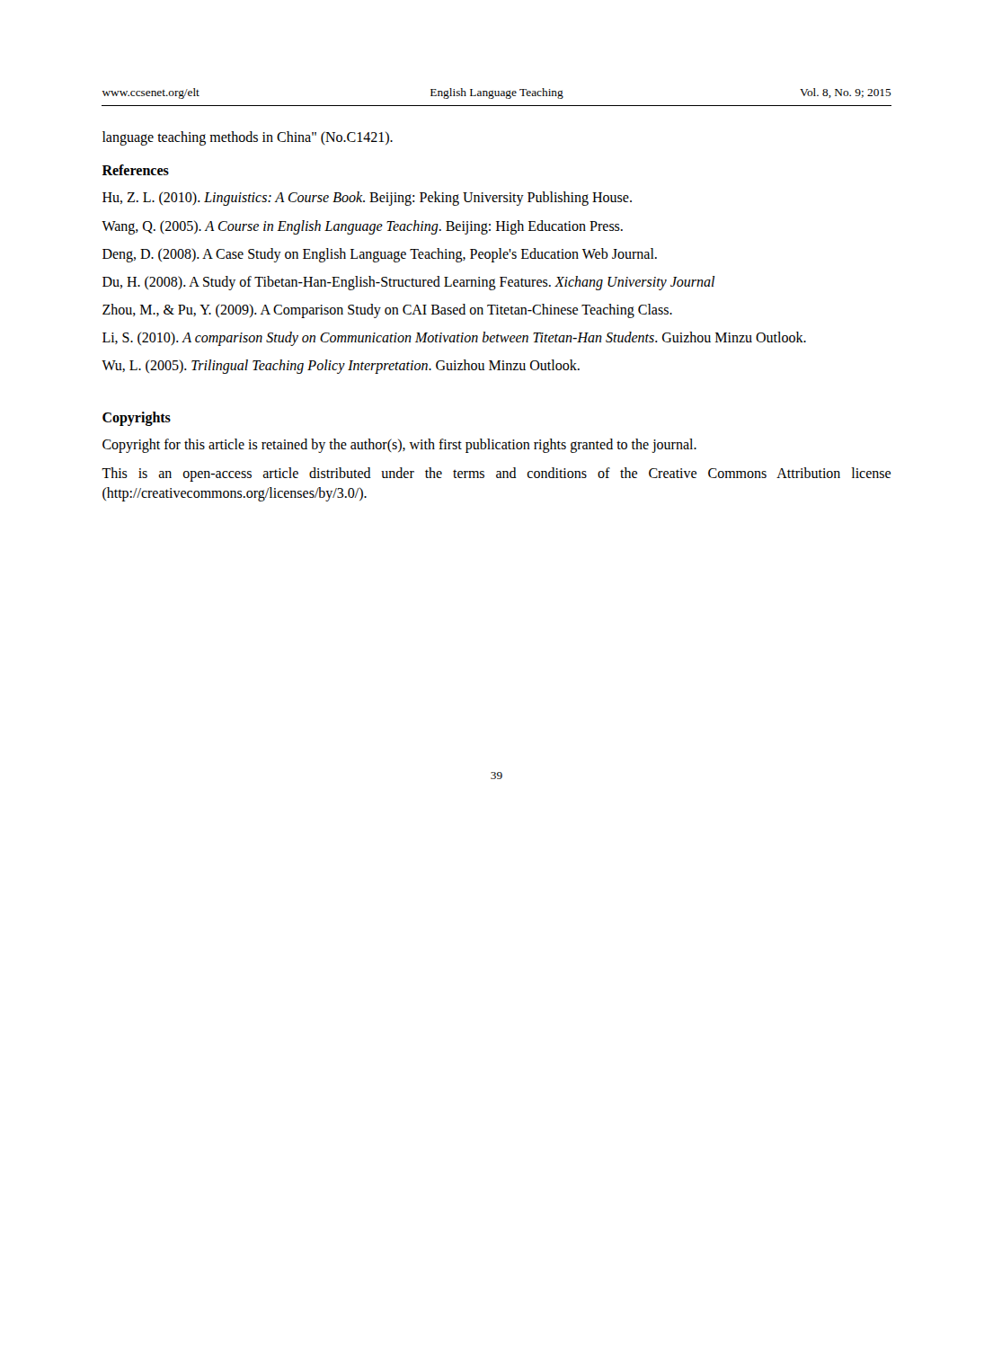www.ccsenet.org/elt English Language Teaching Vol. 8, No. 9; 2015
language teaching methods in China" (No.C1421).
References
Hu, Z. L. (2010). Linguistics: A Course Book. Beijing: Peking University Publishing House.
Wang, Q. (2005). A Course in English Language Teaching. Beijing: High Education Press.
Deng, D. (2008). A Case Study on English Language Teaching, People's Education Web Journal.
Du, H. (2008). A Study of Tibetan-Han-English-Structured Learning Features. Xichang University Journal
Zhou, M., & Pu, Y. (2009). A Comparison Study on CAI Based on Titetan-Chinese Teaching Class.
Li, S. (2010). A comparison Study on Communication Motivation between Titetan-Han Students. Guizhou Minzu Outlook.
Wu, L. (2005). Trilingual Teaching Policy Interpretation. Guizhou Minzu Outlook.
Copyrights
Copyright for this article is retained by the author(s), with first publication rights granted to the journal.
This is an open-access article distributed under the terms and conditions of the Creative Commons Attribution license (http://creativecommons.org/licenses/by/3.0/).
39